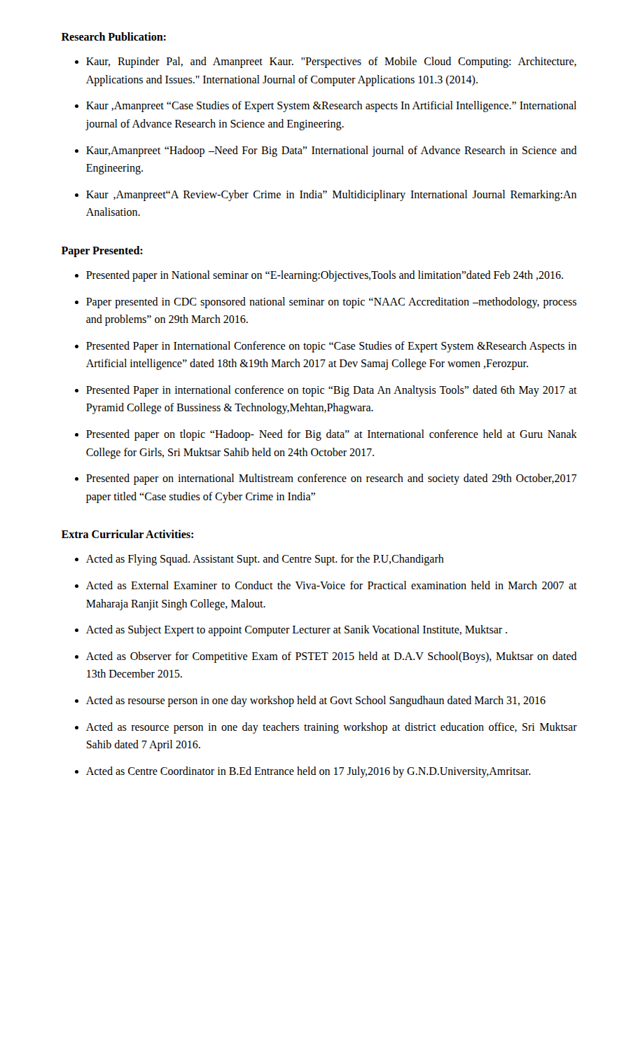Research Publication:
Kaur, Rupinder Pal, and Amanpreet Kaur. "Perspectives of Mobile Cloud Computing: Architecture, Applications and Issues." International Journal of Computer Applications 101.3 (2014).
Kaur ,Amanpreet “Case Studies of Expert System &Research aspects In Artificial Intelligence.” International journal of Advance Research in Science and Engineering.
Kaur,Amanpreet “Hadoop –Need For Big Data” International journal of Advance Research in Science and Engineering.
Kaur ,Amanpreet“A Review-Cyber Crime in India” Multidiciplinary International Journal Remarking:An Analisation.
Paper Presented:
Presented paper in National seminar on “E-learning:Objectives,Tools and limitation”dated Feb 24th ,2016.
Paper presented in CDC sponsored national seminar on topic “NAAC Accreditation –methodology, process and problems” on 29th March 2016.
Presented Paper in International Conference on topic “Case Studies of Expert System &Research Aspects in Artificial intelligence” dated 18th &19th March 2017 at Dev Samaj College For women ,Ferozpur.
Presented Paper in international conference on topic “Big Data An Analtysis Tools” dated 6th May 2017 at Pyramid College of Bussiness & Technology,Mehtan,Phagwara.
Presented paper on tlopic “Hadoop- Need for Big data” at International conference held at Guru Nanak College for Girls, Sri Muktsar Sahib held on 24th October 2017.
Presented paper on international Multistream conference on research and society dated 29th October,2017 paper titled “Case studies of Cyber Crime in India”
Extra Curricular Activities:
Acted as Flying Squad. Assistant Supt. and Centre Supt. for the P.U,Chandigarh
Acted as External Examiner to Conduct the Viva-Voice for Practical examination held in March 2007 at Maharaja Ranjit Singh College, Malout.
Acted as Subject Expert to appoint Computer Lecturer at Sanik Vocational Institute, Muktsar .
Acted as Observer for Competitive Exam of PSTET 2015 held at D.A.V School(Boys), Muktsar on dated 13th December 2015.
Acted as resourse person in one day workshop held at Govt School Sangudhaun dated March 31, 2016
Acted as resource person in one day teachers training workshop at district education office, Sri Muktsar Sahib dated 7 April 2016.
Acted as Centre Coordinator in B.Ed Entrance held on 17 July,2016 by G.N.D.University,Amritsar.